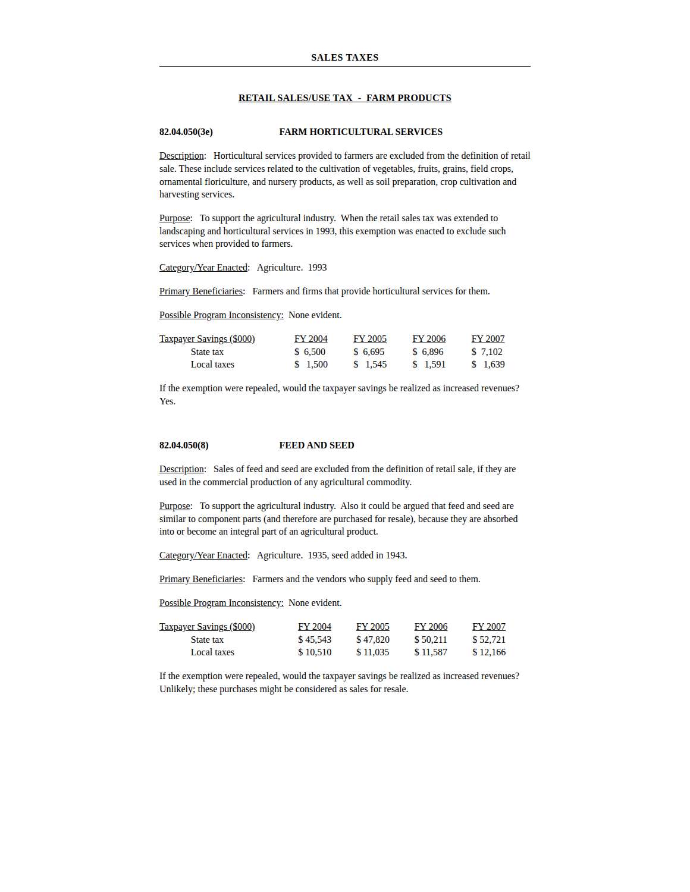SALES TAXES
RETAIL SALES/USE TAX - FARM PRODUCTS
82.04.050(3e) FARM HORTICULTURAL SERVICES
Description: Horticultural services provided to farmers are excluded from the definition of retail sale. These include services related to the cultivation of vegetables, fruits, grains, field crops, ornamental floriculture, and nursery products, as well as soil preparation, crop cultivation and harvesting services.
Purpose: To support the agricultural industry. When the retail sales tax was extended to landscaping and horticultural services in 1993, this exemption was enacted to exclude such services when provided to farmers.
Category/Year Enacted: Agriculture. 1993
Primary Beneficiaries: Farmers and firms that provide horticultural services for them.
Possible Program Inconsistency: None evident.
| Taxpayer Savings ($000) | FY 2004 | FY 2005 | FY 2006 | FY 2007 |
| --- | --- | --- | --- | --- |
| State tax | $ 6,500 | $ 6,695 | $ 6,896 | $ 7,102 |
| Local taxes | $ 1,500 | $ 1,545 | $ 1,591 | $ 1,639 |
If the exemption were repealed, would the taxpayer savings be realized as increased revenues? Yes.
82.04.050(8) FEED AND SEED
Description: Sales of feed and seed are excluded from the definition of retail sale, if they are used in the commercial production of any agricultural commodity.
Purpose: To support the agricultural industry. Also it could be argued that feed and seed are similar to component parts (and therefore are purchased for resale), because they are absorbed into or become an integral part of an agricultural product.
Category/Year Enacted: Agriculture. 1935, seed added in 1943.
Primary Beneficiaries: Farmers and the vendors who supply feed and seed to them.
Possible Program Inconsistency: None evident.
| Taxpayer Savings ($000) | FY 2004 | FY 2005 | FY 2006 | FY 2007 |
| --- | --- | --- | --- | --- |
| State tax | $ 45,543 | $ 47,820 | $ 50,211 | $ 52,721 |
| Local taxes | $ 10,510 | $ 11,035 | $ 11,587 | $ 12,166 |
If the exemption were repealed, would the taxpayer savings be realized as increased revenues? Unlikely; these purchases might be considered as sales for resale.